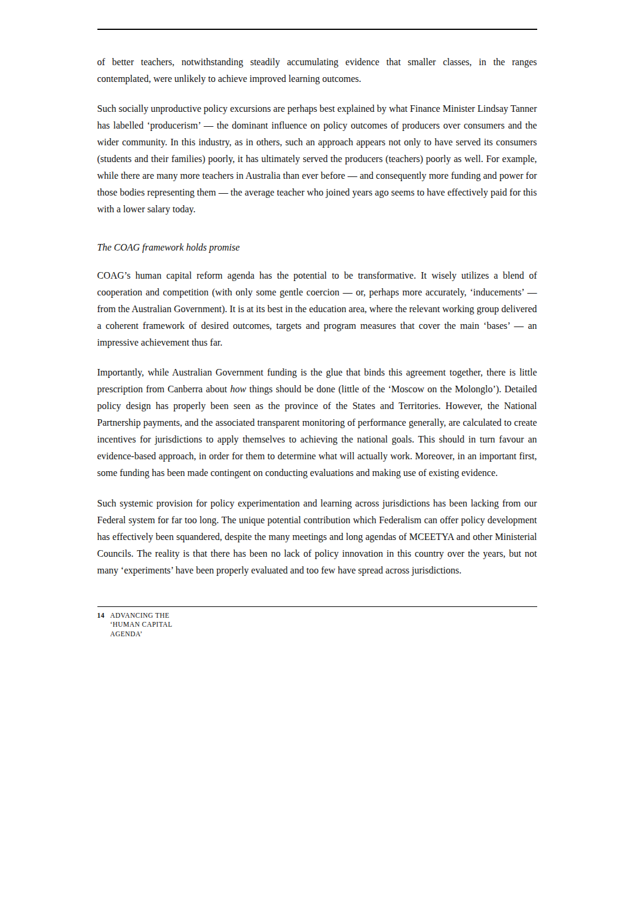of better teachers, notwithstanding steadily accumulating evidence that smaller classes, in the ranges contemplated, were unlikely to achieve improved learning outcomes.
Such socially unproductive policy excursions are perhaps best explained by what Finance Minister Lindsay Tanner has labelled ‘producerism’ — the dominant influence on policy outcomes of producers over consumers and the wider community. In this industry, as in others, such an approach appears not only to have served its consumers (students and their families) poorly, it has ultimately served the producers (teachers) poorly as well. For example, while there are many more teachers in Australia than ever before — and consequently more funding and power for those bodies representing them — the average teacher who joined years ago seems to have effectively paid for this with a lower salary today.
The COAG framework holds promise
COAG’s human capital reform agenda has the potential to be transformative. It wisely utilizes a blend of cooperation and competition (with only some gentle coercion — or, perhaps more accurately, ‘inducements’ — from the Australian Government). It is at its best in the education area, where the relevant working group delivered a coherent framework of desired outcomes, targets and program measures that cover the main ‘bases’ — an impressive achievement thus far.
Importantly, while Australian Government funding is the glue that binds this agreement together, there is little prescription from Canberra about how things should be done (little of the ‘Moscow on the Molonglo’). Detailed policy design has properly been seen as the province of the States and Territories. However, the National Partnership payments, and the associated transparent monitoring of performance generally, are calculated to create incentives for jurisdictions to apply themselves to achieving the national goals. This should in turn favour an evidence-based approach, in order for them to determine what will actually work. Moreover, in an important first, some funding has been made contingent on conducting evaluations and making use of existing evidence.
Such systemic provision for policy experimentation and learning across jurisdictions has been lacking from our Federal system for far too long. The unique potential contribution which Federalism can offer policy development has effectively been squandered, despite the many meetings and long agendas of MCEETYA and other Ministerial Councils. The reality is that there has been no lack of policy innovation in this country over the years, but not many ‘experiments’ have been properly evaluated and too few have spread across jurisdictions.
14 ADVANCING THE
‘HUMAN CAPITAL
AGENDA’